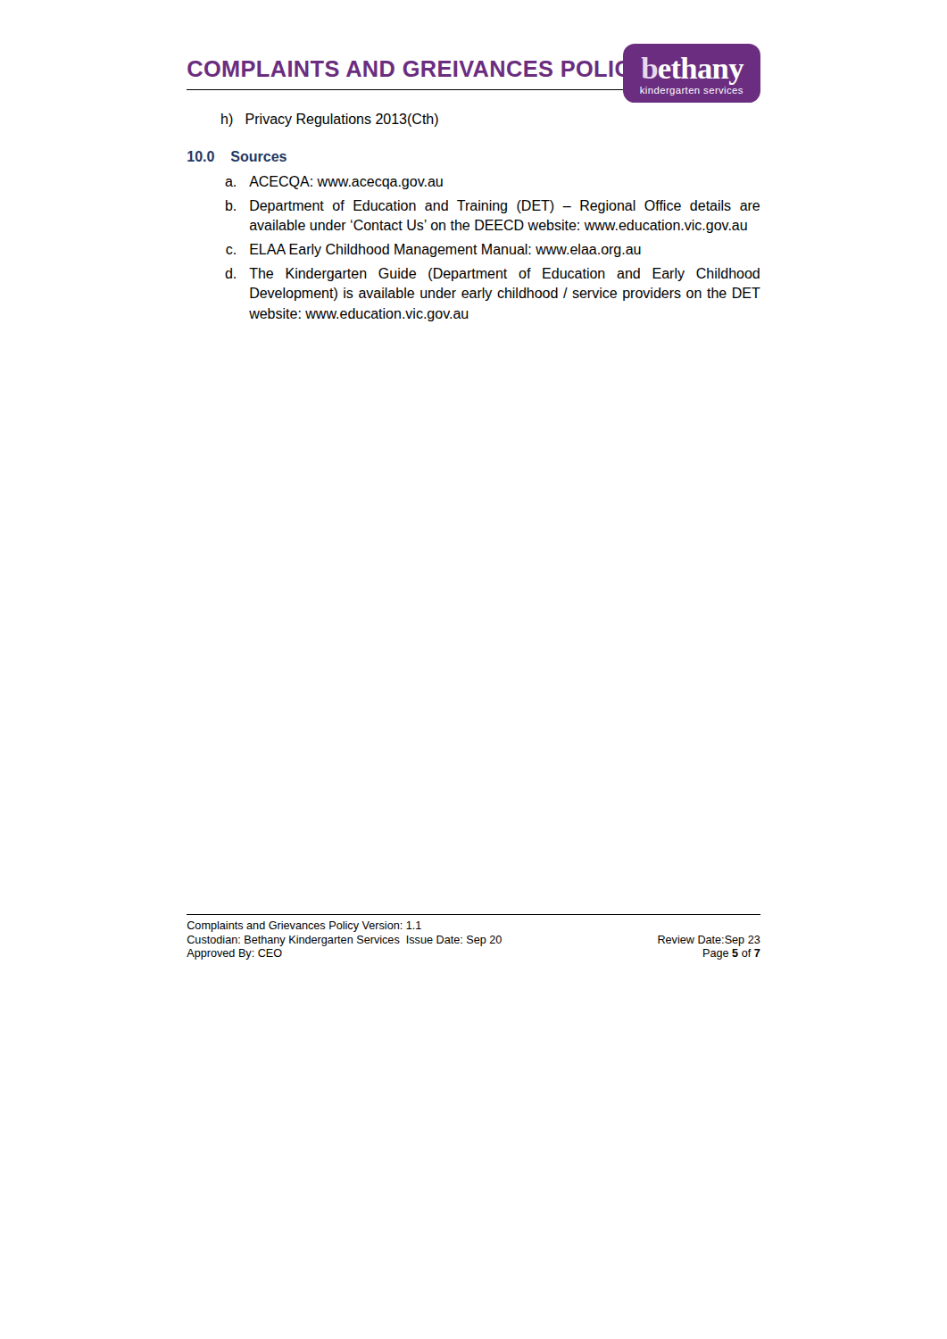bethany
kindergarten services
COMPLAINTS AND GREIVANCES POLICY
h) Privacy Regulations 2013(Cth)
10.0 Sources
ACECQA: www.acecqa.gov.au
Department of Education and Training (DET) – Regional Office details are available under ‘Contact Us’ on the DEECD website: www.education.vic.gov.au
ELAA Early Childhood Management Manual: www.elaa.org.au
The Kindergarten Guide (Department of Education and Early Childhood Development) is available under early childhood / service providers on the DET website: www.education.vic.gov.au
Complaints and Grievances Policy Version: 1.1
Custodian: Bethany Kindergarten Services Issue Date: Sep 20
Approved By: CEO
Review Date:Sep 23
Page 5 of 7